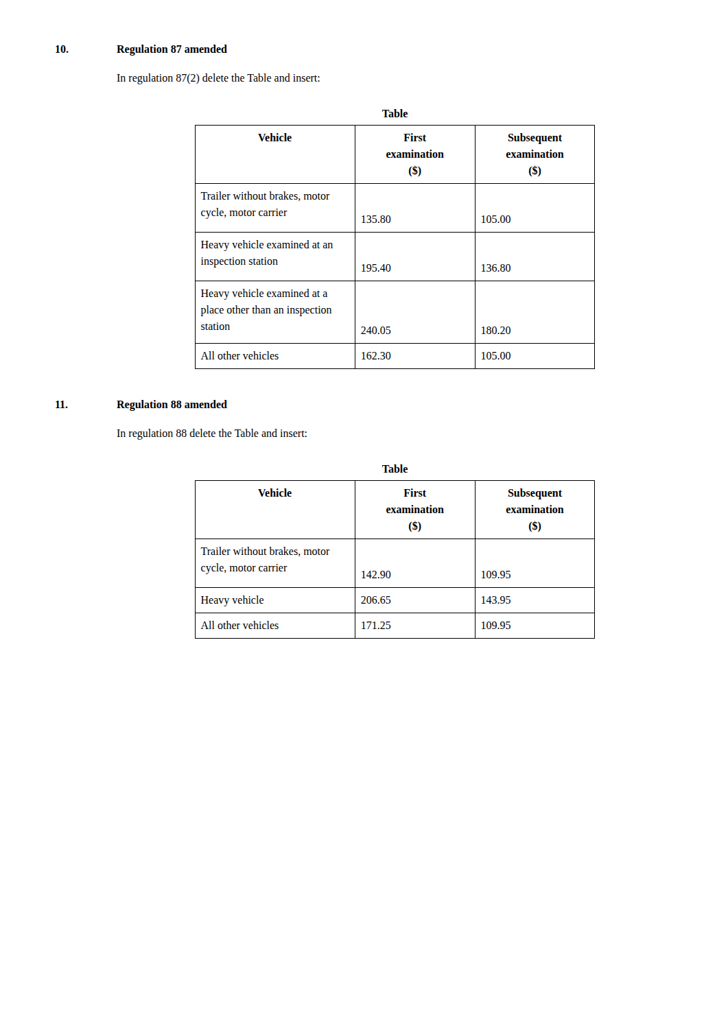10. Regulation 87 amended
In regulation 87(2) delete the Table and insert:
Table
| Vehicle | First examination ($) | Subsequent examination ($) |
| --- | --- | --- |
| Trailer without brakes, motor cycle, motor carrier | 135.80 | 105.00 |
| Heavy vehicle examined at an inspection station | 195.40 | 136.80 |
| Heavy vehicle examined at a place other than an inspection station | 240.05 | 180.20 |
| All other vehicles | 162.30 | 105.00 |
11. Regulation 88 amended
In regulation 88 delete the Table and insert:
Table
| Vehicle | First examination ($) | Subsequent examination ($) |
| --- | --- | --- |
| Trailer without brakes, motor cycle, motor carrier | 142.90 | 109.95 |
| Heavy vehicle | 206.65 | 143.95 |
| All other vehicles | 171.25 | 109.95 |